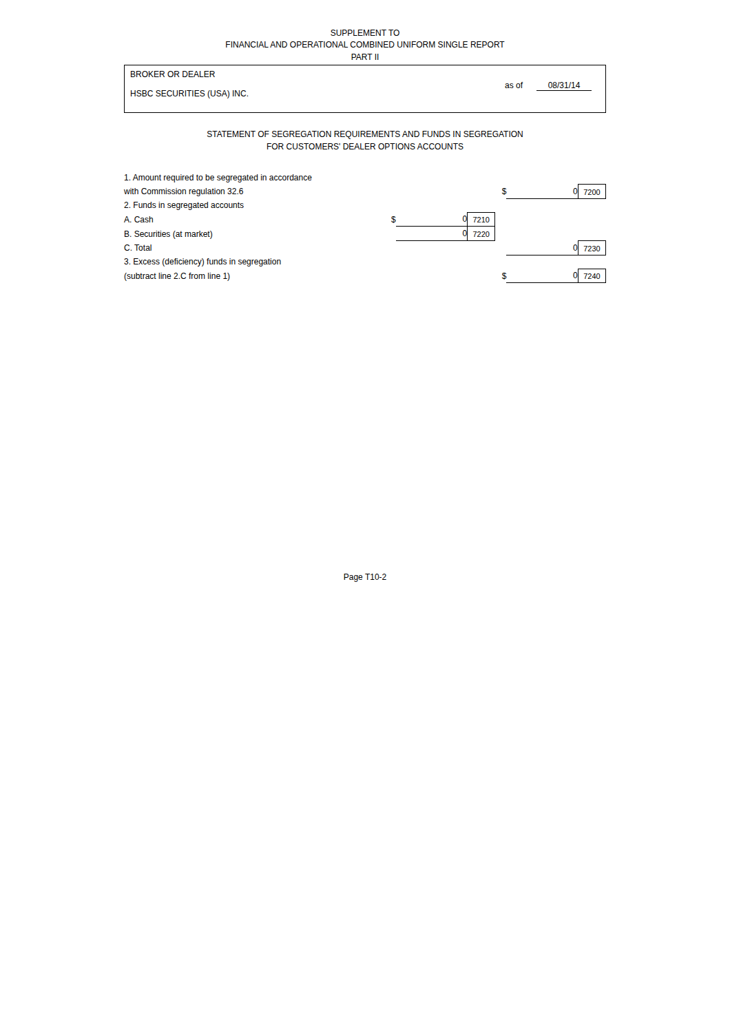SUPPLEMENT TO
FINANCIAL AND OPERATIONAL COMBINED UNIFORM SINGLE REPORT
PART II
BROKER OR DEALER
as of
08/31/14
HSBC SECURITIES (USA) INC.
STATEMENT OF SEGREGATION REQUIREMENTS AND FUNDS IN SEGREGATION
FOR CUSTOMERS' DEALER OPTIONS ACCOUNTS
| 1. Amount required to be segregated in accordance | | | | | | |
| with Commission regulation 32.6 | | | | $ | 0 | 7200 |
| 2. Funds in segregated accounts | | | | | | |
| A. Cash | $ | 0 | 7210 | | | |
| B. Securities (at market) | | 0 | 7220 | | | |
| C. Total | | | | | 0 | 7230 |
| 3. Excess (deficiency) funds in segregation | | | | | | |
| (subtract line 2.C from line 1) | | | | $ | 0 | 7240 |
Page T10-2